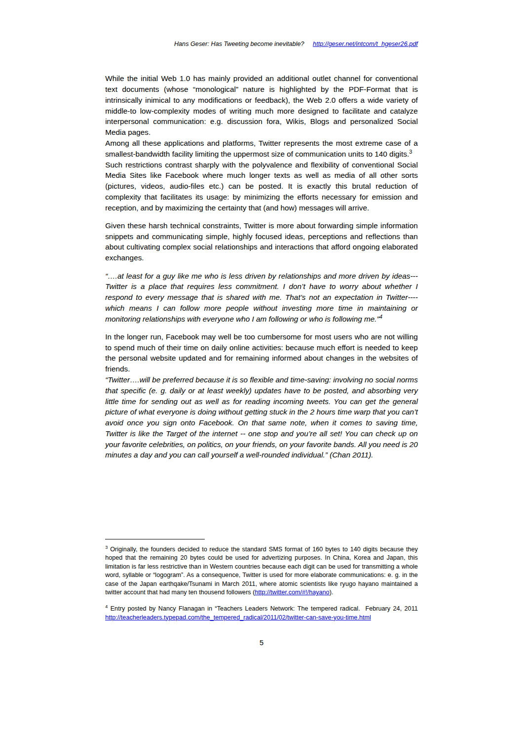Hans Geser: Has Tweeting become inevitable? http://geser.net/intcom/t_hgeser26.pdf
While the initial Web 1.0 has mainly provided an additional outlet channel for conventional text documents (whose “monological” nature is highlighted by the PDF-Format that is intrinsically inimical to any modifications or feedback), the Web 2.0 offers a wide variety of middle-to low-complexity modes of writing much more designed to facilitate and catalyze interpersonal communication: e.g. discussion fora, Wikis, Blogs and personalized Social Media pages.
Among all these applications and platforms, Twitter represents the most extreme case of a smallest-bandwidth facility limiting the uppermost size of communication units to 140 digits.3
Such restrictions contrast sharply with the polyvalence and flexibility of conventional Social Media Sites like Facebook where much longer texts as well as media of all other sorts (pictures, videos, audio-files etc.) can be posted. It is exactly this brutal reduction of complexity that facilitates its usage: by minimizing the efforts necessary for emission and reception, and by maximizing the certainty that (and how) messages will arrive.
Given these harsh technical constraints, Twitter is more about forwarding simple information snippets and communicating simple, highly focused ideas, perceptions and reflections than about cultivating complex social relationships and interactions that afford ongoing elaborated exchanges.
“….at least for a guy like me who is less driven by relationships and more driven by ideas---Twitter is a place that requires less commitment. I don’t have to worry about whether I respond to every message that is shared with me. That’s not an expectation in Twitter----which means I can follow more people without investing more time in maintaining or monitoring relationships with everyone who I am following or who is following me.”4
In the longer run, Facebook may well be too cumbersome for most users who are not willing to spend much of their time on daily online activities: because much effort is needed to keep the personal website updated and for remaining informed about changes in the websites of friends.
“Twitter….will be preferred because it is so flexible and time-saving: involving no social norms that specific (e. g. daily or at least weekly) updates have to be posted, and absorbing very little time for sending out as well as for reading incoming tweets. You can get the general picture of what everyone is doing without getting stuck in the 2 hours time warp that you can’t avoid once you sign onto Facebook. On that same note, when it comes to saving time, Twitter is like the Target of the internet -- one stop and you’re all set! You can check up on your favorite celebrities, on politics, on your friends, on your favorite bands. All you need is 20 minutes a day and you can call yourself a well-rounded individual.” (Chan 2011).
3 Originally, the founders decided to reduce the standard SMS format of 160 bytes to 140 digits because they hoped that the remaining 20 bytes could be used for advertizing purposes. In China, Korea and Japan, this limitation is far less restrictive than in Western countries because each digit can be used for transmitting a whole word, syllable or “logogram”. As a consequence, Twitter is used for more elaborate communications: e. g. in the case of the Japan earthqake/Tsunami in March 2011, where atomic scientists like ryugo hayano maintained a twitter account that had many ten thousend followers (http://twitter.com/#!/hayano).
4 Entry posted by Nancy Flanagan in “Teachers Leaders Network: The tempered radical. February 24, 2011 http://teacherleaders.typepad.com/the_tempered_radical/2011/02/twitter-can-save-you-time.html
5